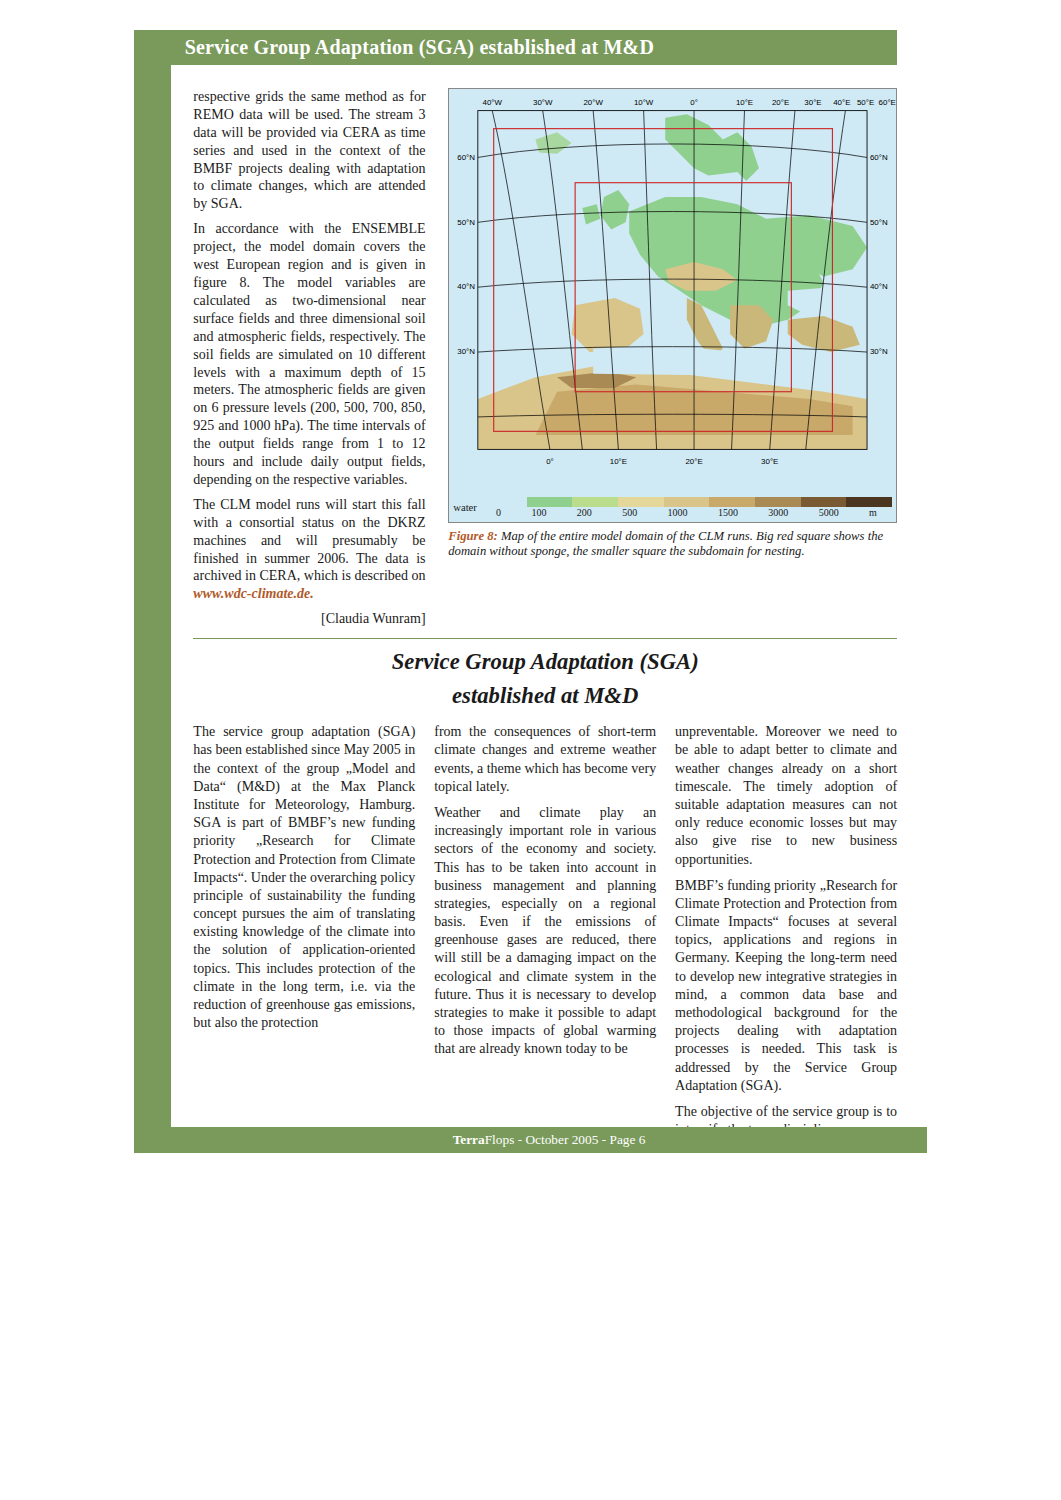Service Group Adaptation (SGA) established at M&D
respective grids the same method as for REMO data will be used. The stream 3 data will be provided via CERA as time series and used in the context of the BMBF projects dealing with adaptation to climate changes, which are attended by SGA.
In accordance with the ENSEMBLE project, the model domain covers the west European region and is given in figure 8. The model variables are calculated as two-dimensional near surface fields and three dimensional soil and atmospheric fields, respectively. The soil fields are simulated on 10 different levels with a maximum depth of 15 meters. The atmospheric fields are given on 6 pressure levels (200, 500, 700, 850, 925 and 1000 hPa). The time intervals of the output fields range from 1 to 12 hours and include daily output fields, depending on the respective variables.
The CLM model runs will start this fall with a consortial status on the DKRZ machines and will presumably be finished in summer 2006. The data is archived in CERA, which is described on www.wdc-climate.de.
[Claudia Wunram]
40°W 30°W 20°W 10°W 0° 10°E 20°E 30°E 40°E 50°E 60°E 60°N 50°N 40°N 30°N 60°N 50°N 40°N 30°N 0° 10°E 20°E 30°E
water
0
100
200
500
1000
1500
3000
5000
m
Figure 8: Map of the entire model domain of the CLM runs. Big red square shows the domain without sponge, the smaller square the subdomain for nesting.
Service Group Adaptation (SGA)
established at M&D
The service group adaptation (SGA) has been established since May 2005 in the context of the group „Model and Data“ (M&D) at the Max Planck Institute for Meteorology, Hamburg. SGA is part of BMBF’s new funding priority „Research for Climate Protection and Protection from Climate Impacts“. Under the overarching policy principle of sustainability the funding concept pursues the aim of translating existing knowledge of the climate into the solution of application-oriented topics. This includes protection of the climate in the long term, i.e. via the reduction of greenhouse gas emissions, but also the protection
from the consequences of short-term climate changes and extreme weather events, a theme which has become very topical lately.
Weather and climate play an increasingly important role in various sectors of the economy and society. This has to be taken into account in business management and planning strategies, especially on a regional basis. Even if the emissions of greenhouse gases are reduced, there will still be a damaging impact on the ecological and climate system in the future. Thus it is necessary to develop strategies to make it possible to adapt to those impacts of global warming that are already known today to be
unpreventable. Moreover we need to be able to adapt better to climate and weather changes already on a short timescale. The timely adoption of suitable adaptation measures can not only reduce economic losses but may also give rise to new business opportunities.
BMBF’s funding priority „Research for Climate Protection and Protection from Climate Impacts“ focuses at several topics, applications and regions in Germany. Keeping the long-term need to develop new integrative strategies in mind, a common data base and methodological background for the projects dealing with adaptation processes is needed. This task is addressed by the Service Group Adaptation (SGA).
The objective of the service group is to intensify the trans-disciplinary coo-
Terra Flops - October 2005 - Page 6